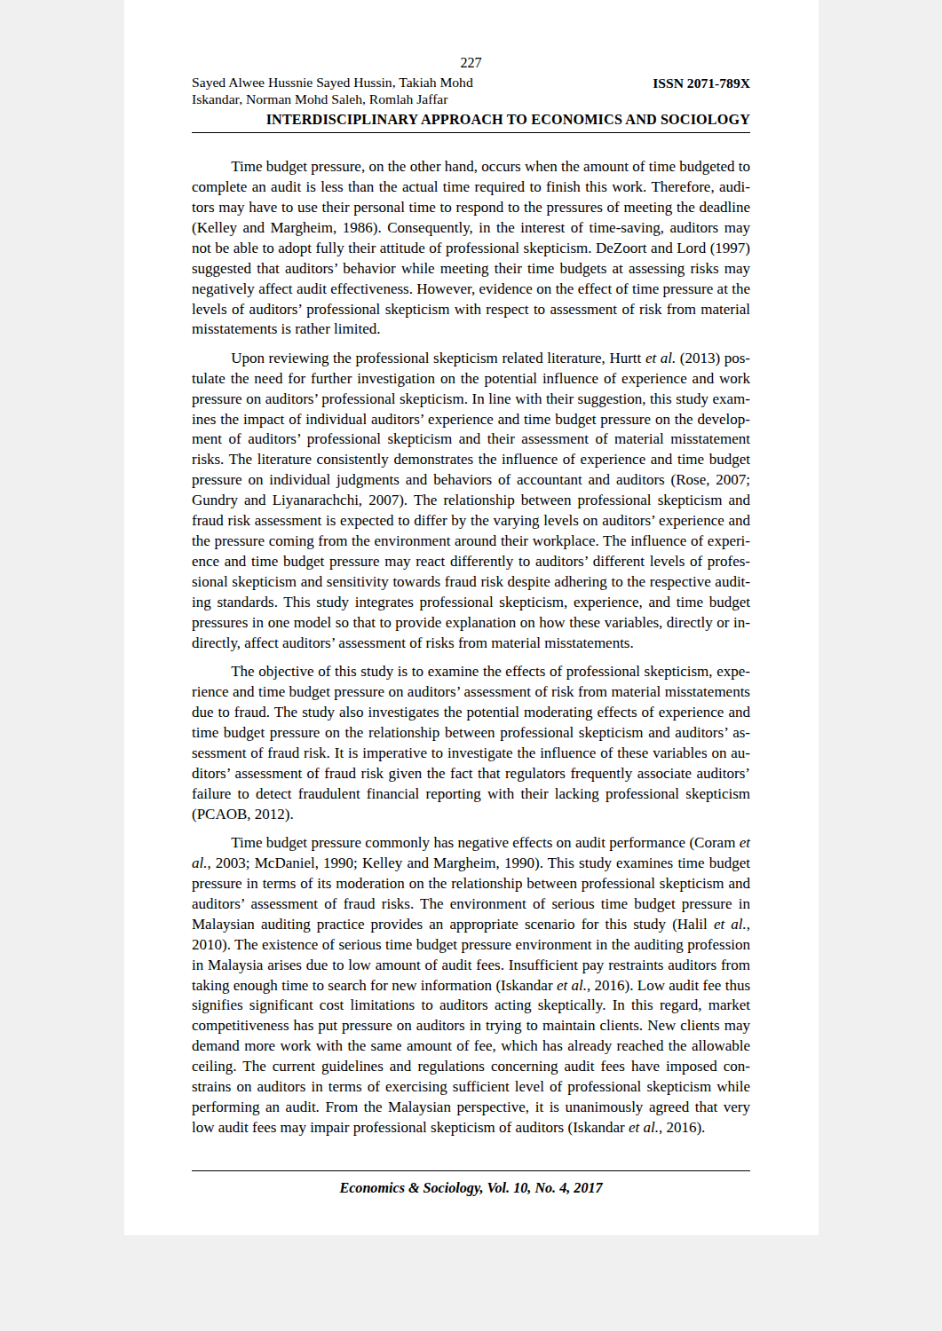227
Sayed Alwee Hussnie Sayed Hussin, Takiah Mohd
Iskandar, Norman Mohd Saleh, Romlah Jaffar
ISSN 2071-789X
INTERDISCIPLINARY APPROACH TO ECONOMICS AND SOCIOLOGY
Time budget pressure, on the other hand, occurs when the amount of time budgeted to complete an audit is less than the actual time required to finish this work. Therefore, auditors may have to use their personal time to respond to the pressures of meeting the deadline (Kelley and Margheim, 1986). Consequently, in the interest of time-saving, auditors may not be able to adopt fully their attitude of professional skepticism. DeZoort and Lord (1997) suggested that auditors’ behavior while meeting their time budgets at assessing risks may negatively affect audit effectiveness. However, evidence on the effect of time pressure at the levels of auditors’ professional skepticism with respect to assessment of risk from material misstatements is rather limited.
Upon reviewing the professional skepticism related literature, Hurtt et al. (2013) postulate the need for further investigation on the potential influence of experience and work pressure on auditors’ professional skepticism. In line with their suggestion, this study examines the impact of individual auditors’ experience and time budget pressure on the development of auditors’ professional skepticism and their assessment of material misstatement risks. The literature consistently demonstrates the influence of experience and time budget pressure on individual judgments and behaviors of accountant and auditors (Rose, 2007; Gundry and Liyanarachchi, 2007). The relationship between professional skepticism and fraud risk assessment is expected to differ by the varying levels on auditors’ experience and the pressure coming from the environment around their workplace. The influence of experience and time budget pressure may react differently to auditors’ different levels of professional skepticism and sensitivity towards fraud risk despite adhering to the respective auditing standards. This study integrates professional skepticism, experience, and time budget pressures in one model so that to provide explanation on how these variables, directly or indirectly, affect auditors’ assessment of risks from material misstatements.
The objective of this study is to examine the effects of professional skepticism, experience and time budget pressure on auditors’ assessment of risk from material misstatements due to fraud. The study also investigates the potential moderating effects of experience and time budget pressure on the relationship between professional skepticism and auditors’ assessment of fraud risk. It is imperative to investigate the influence of these variables on auditors’ assessment of fraud risk given the fact that regulators frequently associate auditors’ failure to detect fraudulent financial reporting with their lacking professional skepticism (PCAOB, 2012).
Time budget pressure commonly has negative effects on audit performance (Coram et al., 2003; McDaniel, 1990; Kelley and Margheim, 1990). This study examines time budget pressure in terms of its moderation on the relationship between professional skepticism and auditors’ assessment of fraud risks. The environment of serious time budget pressure in Malaysian auditing practice provides an appropriate scenario for this study (Halil et al., 2010). The existence of serious time budget pressure environment in the auditing profession in Malaysia arises due to low amount of audit fees. Insufficient pay restraints auditors from taking enough time to search for new information (Iskandar et al., 2016). Low audit fee thus signifies significant cost limitations to auditors acting skeptically. In this regard, market competitiveness has put pressure on auditors in trying to maintain clients. New clients may demand more work with the same amount of fee, which has already reached the allowable ceiling. The current guidelines and regulations concerning audit fees have imposed constrains on auditors in terms of exercising sufficient level of professional skepticism while performing an audit. From the Malaysian perspective, it is unanimously agreed that very low audit fees may impair professional skepticism of auditors (Iskandar et al., 2016).
Economics & Sociology, Vol. 10, No. 4, 2017